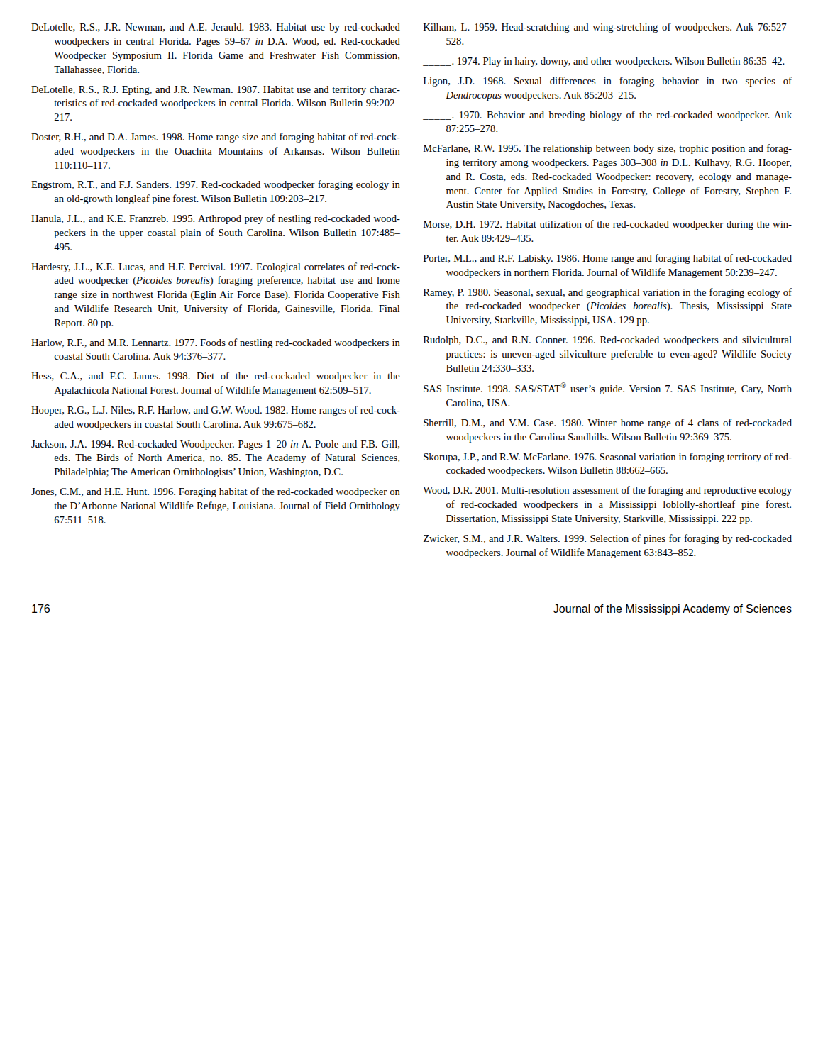DeLotelle, R.S., J.R. Newman, and A.E. Jerauld. 1983. Habitat use by red-cockaded woodpeckers in central Florida. Pages 59–67 in D.A. Wood, ed. Red-cockaded Woodpecker Symposium II. Florida Game and Freshwater Fish Commission, Tallahassee, Florida.
DeLotelle, R.S., R.J. Epting, and J.R. Newman. 1987. Habitat use and territory characteristics of red-cockaded woodpeckers in central Florida. Wilson Bulletin 99:202–217.
Doster, R.H., and D.A. James. 1998. Home range size and foraging habitat of red-cockaded woodpeckers in the Ouachita Mountains of Arkansas. Wilson Bulletin 110:110–117.
Engstrom, R.T., and F.J. Sanders. 1997. Red-cockaded woodpecker foraging ecology in an old-growth longleaf pine forest. Wilson Bulletin 109:203–217.
Hanula, J.L., and K.E. Franzreb. 1995. Arthropod prey of nestling red-cockaded woodpeckers in the upper coastal plain of South Carolina. Wilson Bulletin 107:485–495.
Hardesty, J.L., K.E. Lucas, and H.F. Percival. 1997. Ecological correlates of red-cockaded woodpecker (Picoides borealis) foraging preference, habitat use and home range size in northwest Florida (Eglin Air Force Base). Florida Cooperative Fish and Wildlife Research Unit, University of Florida, Gainesville, Florida. Final Report. 80 pp.
Harlow, R.F., and M.R. Lennartz. 1977. Foods of nestling red-cockaded woodpeckers in coastal South Carolina. Auk 94:376–377.
Hess, C.A., and F.C. James. 1998. Diet of the red-cockaded woodpecker in the Apalachicola National Forest. Journal of Wildlife Management 62:509–517.
Hooper, R.G., L.J. Niles, R.F. Harlow, and G.W. Wood. 1982. Home ranges of red-cockaded woodpeckers in coastal South Carolina. Auk 99:675–682.
Jackson, J.A. 1994. Red-cockaded Woodpecker. Pages 1–20 in A. Poole and F.B. Gill, eds. The Birds of North America, no. 85. The Academy of Natural Sciences, Philadelphia; The American Ornithologists’ Union, Washington, D.C.
Jones, C.M., and H.E. Hunt. 1996. Foraging habitat of the red-cockaded woodpecker on the D’Arbonne National Wildlife Refuge, Louisiana. Journal of Field Ornithology 67:511–518.
Kilham, L. 1959. Head-scratching and wing-stretching of woodpeckers. Auk 76:527–528.
_____. 1974. Play in hairy, downy, and other woodpeckers. Wilson Bulletin 86:35–42.
Ligon, J.D. 1968. Sexual differences in foraging behavior in two species of Dendrocopus woodpeckers. Auk 85:203–215.
_____. 1970. Behavior and breeding biology of the red-cockaded woodpecker. Auk 87:255–278.
McFarlane, R.W. 1995. The relationship between body size, trophic position and foraging territory among woodpeckers. Pages 303–308 in D.L. Kulhavy, R.G. Hooper, and R. Costa, eds. Red-cockaded Woodpecker: recovery, ecology and management. Center for Applied Studies in Forestry, College of Forestry, Stephen F. Austin State University, Nacogdoches, Texas.
Morse, D.H. 1972. Habitat utilization of the red-cockaded woodpecker during the winter. Auk 89:429–435.
Porter, M.L., and R.F. Labisky. 1986. Home range and foraging habitat of red-cockaded woodpeckers in northern Florida. Journal of Wildlife Management 50:239–247.
Ramey, P. 1980. Seasonal, sexual, and geographical variation in the foraging ecology of the red-cockaded woodpecker (Picoides borealis). Thesis, Mississippi State University, Starkville, Mississippi, USA. 129 pp.
Rudolph, D.C., and R.N. Conner. 1996. Red-cockaded woodpeckers and silvicultural practices: is uneven-aged silviculture preferable to even-aged? Wildlife Society Bulletin 24:330–333.
SAS Institute. 1998. SAS/STAT® user’s guide. Version 7. SAS Institute, Cary, North Carolina, USA.
Sherrill, D.M., and V.M. Case. 1980. Winter home range of 4 clans of red-cockaded woodpeckers in the Carolina Sandhills. Wilson Bulletin 92:369–375.
Skorupa, J.P., and R.W. McFarlane. 1976. Seasonal variation in foraging territory of red-cockaded woodpeckers. Wilson Bulletin 88:662–665.
Wood, D.R. 2001. Multi-resolution assessment of the foraging and reproductive ecology of red-cockaded woodpeckers in a Mississippi loblolly-shortleaf pine forest. Dissertation, Mississippi State University, Starkville, Mississippi. 222 pp.
Zwicker, S.M., and J.R. Walters. 1999. Selection of pines for foraging by red-cockaded woodpeckers. Journal of Wildlife Management 63:843–852.
176 Journal of the Mississippi Academy of Sciences